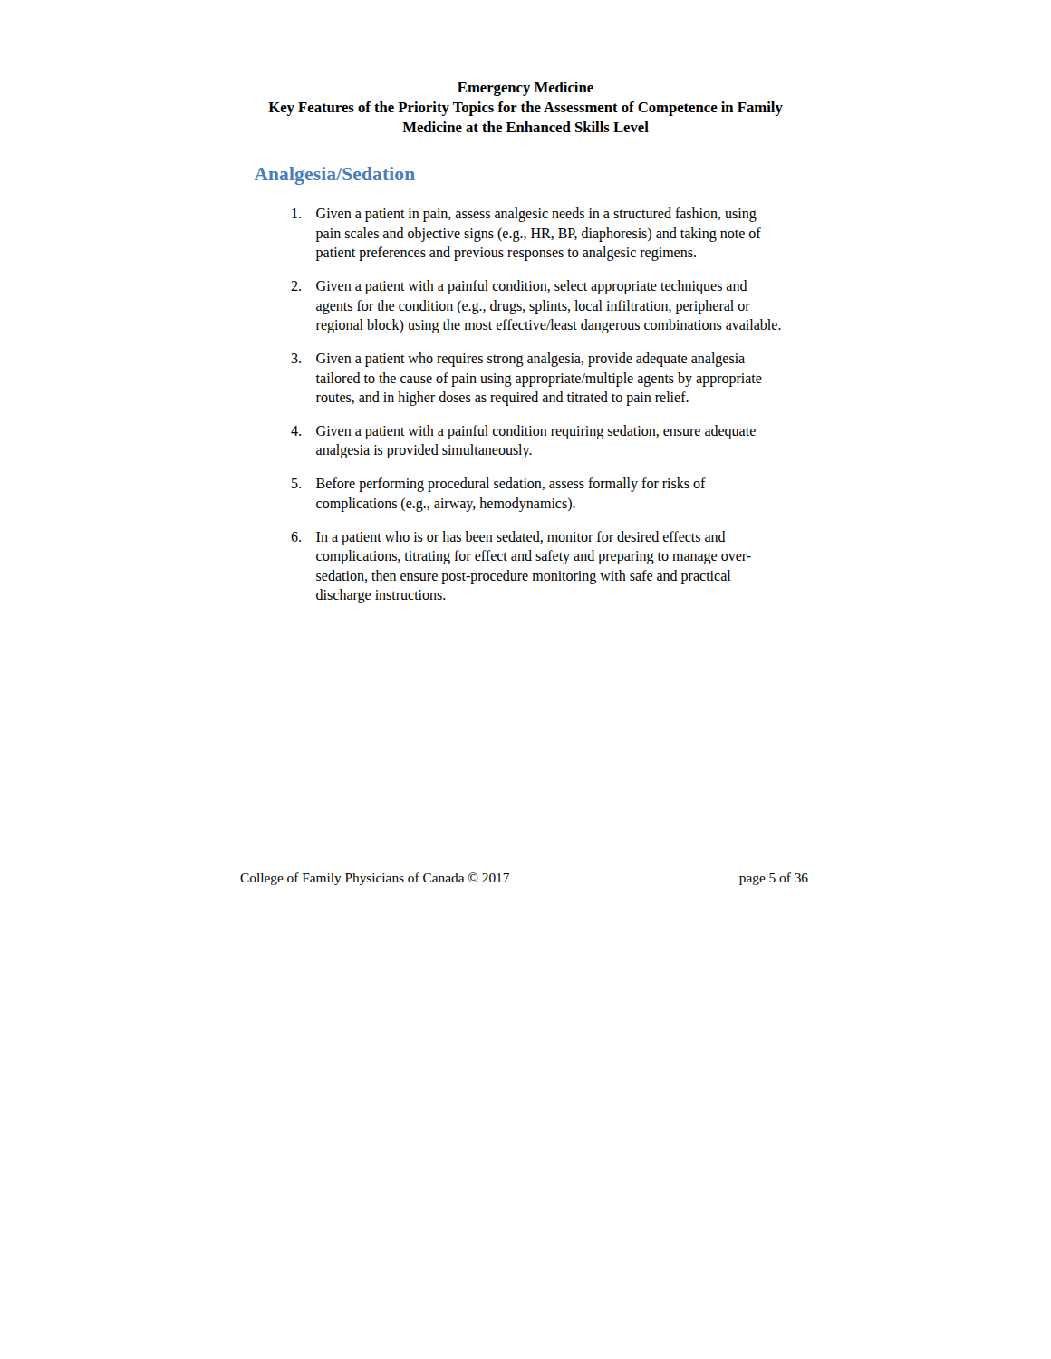Emergency Medicine Key Features of the Priority Topics for the Assessment of Competence in Family Medicine at the Enhanced Skills Level
Analgesia/Sedation
Given a patient in pain, assess analgesic needs in a structured fashion, using pain scales and objective signs (e.g., HR, BP, diaphoresis) and taking note of patient preferences and previous responses to analgesic regimens.
Given a patient with a painful condition, select appropriate techniques and agents for the condition (e.g., drugs, splints, local infiltration, peripheral or regional block) using the most effective/least dangerous combinations available.
Given a patient who requires strong analgesia, provide adequate analgesia tailored to the cause of pain using appropriate/multiple agents by appropriate routes, and in higher doses as required and titrated to pain relief.
Given a patient with a painful condition requiring sedation, ensure adequate analgesia is provided simultaneously.
Before performing procedural sedation, assess formally for risks of complications (e.g., airway, hemodynamics).
In a patient who is or has been sedated, monitor for desired effects and complications, titrating for effect and safety and preparing to manage over-sedation, then ensure post-procedure monitoring with safe and practical discharge instructions.
College of Family Physicians of Canada © 2017 page 5 of 36